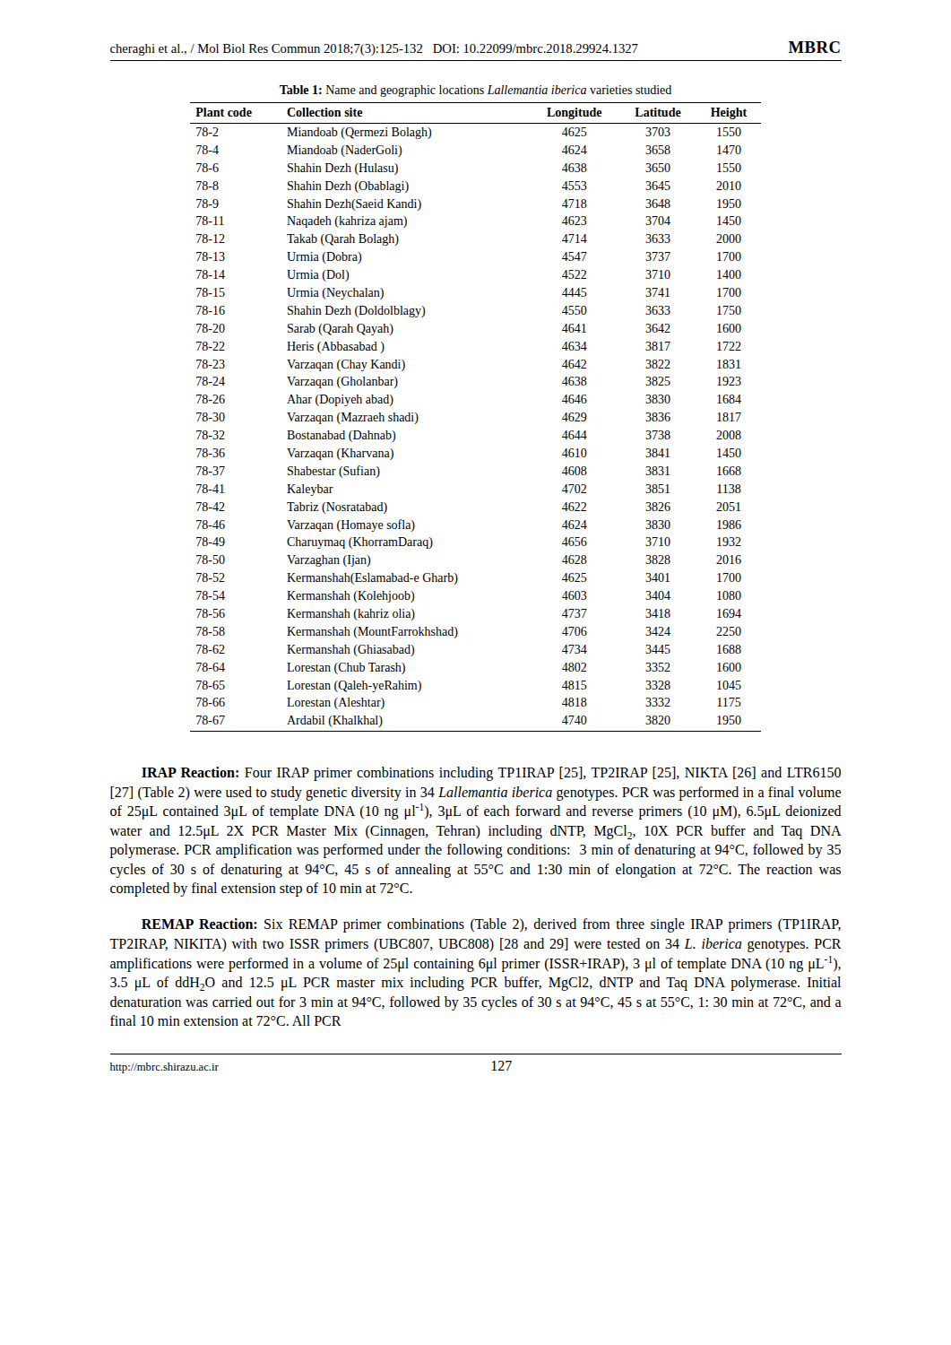cheraghi et al., / Mol Biol Res Commun 2018;7(3):125-132 DOI: 10.22099/mbrc.2018.29924.1327 MBRC
Table 1: Name and geographic locations Lallemantia iberica varieties studied
| Plant code | Collection site | Longitude | Latitude | Height |
| --- | --- | --- | --- | --- |
| 78-2 | Miandoab (Qermezi Bolagh) | 4625 | 3703 | 1550 |
| 78-4 | Miandoab (NaderGoli) | 4624 | 3658 | 1470 |
| 78-6 | Shahin Dezh (Hulasu) | 4638 | 3650 | 1550 |
| 78-8 | Shahin Dezh (Obablagi) | 4553 | 3645 | 2010 |
| 78-9 | Shahin Dezh(Saeid Kandi) | 4718 | 3648 | 1950 |
| 78-11 | Naqadeh (kahriza ajam) | 4623 | 3704 | 1450 |
| 78-12 | Takab (Qarah Bolagh) | 4714 | 3633 | 2000 |
| 78-13 | Urmia (Dobra) | 4547 | 3737 | 1700 |
| 78-14 | Urmia (Dol) | 4522 | 3710 | 1400 |
| 78-15 | Urmia (Neychalan) | 4445 | 3741 | 1700 |
| 78-16 | Shahin Dezh (Doldolblagy) | 4550 | 3633 | 1750 |
| 78-20 | Sarab (Qarah Qayah) | 4641 | 3642 | 1600 |
| 78-22 | Heris (Abbasabad ) | 4634 | 3817 | 1722 |
| 78-23 | Varzaqan (Chay Kandi) | 4642 | 3822 | 1831 |
| 78-24 | Varzaqan (Gholanbar) | 4638 | 3825 | 1923 |
| 78-26 | Ahar (Dopiyeh abad) | 4646 | 3830 | 1684 |
| 78-30 | Varzaqan (Mazraeh shadi) | 4629 | 3836 | 1817 |
| 78-32 | Bostanabad (Dahnab) | 4644 | 3738 | 2008 |
| 78-36 | Varzaqan (Kharvana) | 4610 | 3841 | 1450 |
| 78-37 | Shabestar (Sufian) | 4608 | 3831 | 1668 |
| 78-41 | Kaleybar | 4702 | 3851 | 1138 |
| 78-42 | Tabriz (Nosratabad) | 4622 | 3826 | 2051 |
| 78-46 | Varzaqan (Homaye sofla) | 4624 | 3830 | 1986 |
| 78-49 | Charuymaq (KhorramDaraq) | 4656 | 3710 | 1932 |
| 78-50 | Varzaghan (Ijan) | 4628 | 3828 | 2016 |
| 78-52 | Kermanshah(Eslamabad-e Gharb) | 4625 | 3401 | 1700 |
| 78-54 | Kermanshah (Kolehjoob) | 4603 | 3404 | 1080 |
| 78-56 | Kermanshah (kahriz olia) | 4737 | 3418 | 1694 |
| 78-58 | Kermanshah (MountFarrokhshad) | 4706 | 3424 | 2250 |
| 78-62 | Kermanshah (Ghiasabad) | 4734 | 3445 | 1688 |
| 78-64 | Lorestan (Chub Tarash) | 4802 | 3352 | 1600 |
| 78-65 | Lorestan (Qaleh-yeRahim) | 4815 | 3328 | 1045 |
| 78-66 | Lorestan (Aleshtar) | 4818 | 3332 | 1175 |
| 78-67 | Ardabil (Khalkhal) | 4740 | 3820 | 1950 |
IRAP Reaction: Four IRAP primer combinations including TP1IRAP [25], TP2IRAP [25], NIKTA [26] and LTR6150 [27] (Table 2) were used to study genetic diversity in 34 Lallemantia iberica genotypes. PCR was performed in a final volume of 25μL contained 3μL of template DNA (10 ng μl-1), 3μL of each forward and reverse primers (10 μM), 6.5μL deionized water and 12.5μL 2X PCR Master Mix (Cinnagen, Tehran) including dNTP, MgCl2, 10X PCR buffer and Taq DNA polymerase. PCR amplification was performed under the following conditions: 3 min of denaturing at 94°C, followed by 35 cycles of 30 s of denaturing at 94°C, 45 s of annealing at 55°C and 1:30 min of elongation at 72°C. The reaction was completed by final extension step of 10 min at 72°C.
REMAP Reaction: Six REMAP primer combinations (Table 2), derived from three single IRAP primers (TP1IRAP, TP2IRAP, NIKITA) with two ISSR primers (UBC807, UBC808) [28 and 29] were tested on 34 L. iberica genotypes. PCR amplifications were performed in a volume of 25μl containing 6μl primer (ISSR+IRAP), 3 μl of template DNA (10 ng μL-1), 3.5 μL of ddH2O and 12.5 μL PCR master mix including PCR buffer, MgCl2, dNTP and Taq DNA polymerase. Initial denaturation was carried out for 3 min at 94°C, followed by 35 cycles of 30 s at 94°C, 45 s at 55°C, 1: 30 min at 72°C, and a final 10 min extension at 72°C. All PCR
http://mbrc.shirazu.ac.ir 127